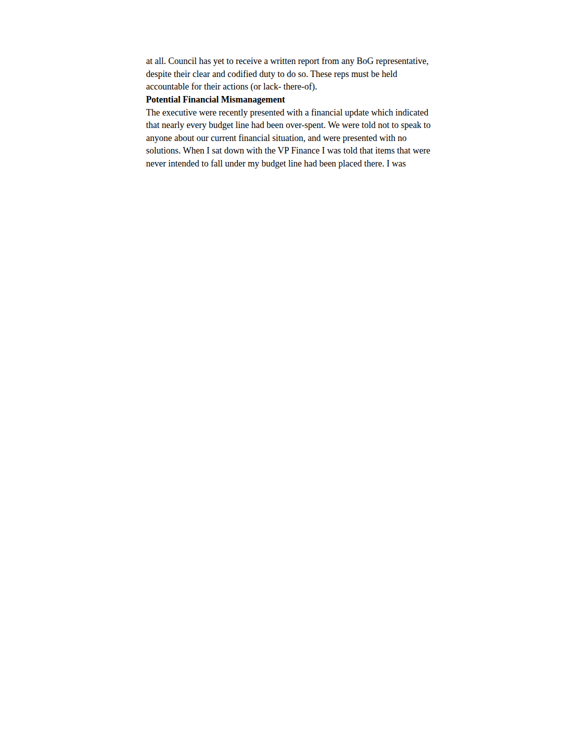at all. Council has yet to receive a written report from any BoG representative, despite their clear and codified duty to do so. These reps must be held accountable for their actions (or lack- there-of).
Potential Financial Mismanagement
The executive were recently presented with a financial update which indicated that nearly every budget line had been over-spent. We were told not to speak to anyone about our current financial situation, and were presented with no solutions. When I sat down with the VP Finance I was told that items that were never intended to fall under my budget line had been placed there. I was